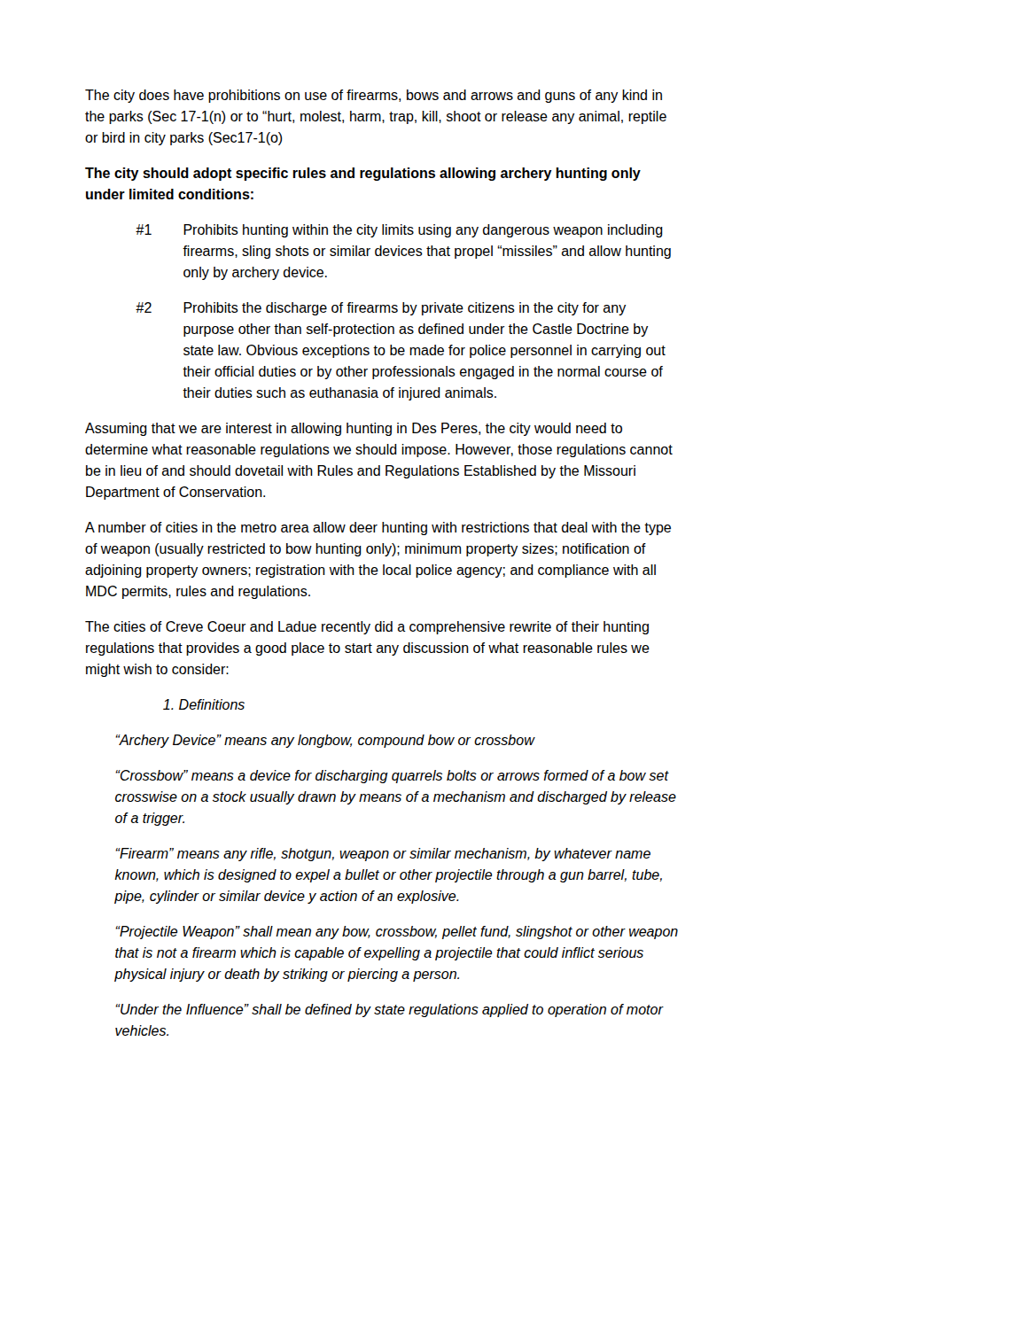The city does have prohibitions on use of firearms, bows and arrows and guns of any kind in the parks (Sec 17-1(n) or to “hurt, molest, harm, trap, kill, shoot or release any animal, reptile or bird in city parks (Sec17-1(o)
The city should adopt specific rules and regulations allowing archery hunting only under limited conditions:
#1
Prohibits hunting within the city limits using any dangerous weapon including firearms, sling shots or similar devices that propel “missiles” and allow hunting only by archery device.
#2
Prohibits the discharge of firearms by private citizens in the city for any purpose other than self-protection as defined under the Castle Doctrine by state law. Obvious exceptions to be made for police personnel in carrying out their official duties or by other professionals engaged in the normal course of their duties such as euthanasia of injured animals.
Assuming that we are interest in allowing hunting in Des Peres, the city would need to determine what reasonable regulations we should impose. However, those regulations cannot be in lieu of and should dovetail with Rules and Regulations Established by the Missouri Department of Conservation.
A number of cities in the metro area allow deer hunting with restrictions that deal with the type of weapon (usually restricted to bow hunting only); minimum property sizes; notification of adjoining property owners; registration with the local police agency; and compliance with all MDC permits, rules and regulations.
The cities of Creve Coeur and Ladue recently did a comprehensive rewrite of their hunting regulations that provides a good place to start any discussion of what reasonable rules we might wish to consider:
Definitions
“Archery Device” means any longbow, compound bow or crossbow
“Crossbow” means a device for discharging quarrels bolts or arrows formed of a bow set crosswise on a stock usually drawn by means of a mechanism and discharged by release of a trigger.
“Firearm” means any rifle, shotgun, weapon or similar mechanism, by whatever name known, which is designed to expel a bullet or other projectile through a gun barrel, tube, pipe, cylinder or similar device y action of an explosive.
“Projectile Weapon” shall mean any bow, crossbow, pellet fund, slingshot or other weapon that is not a firearm which is capable of expelling a projectile that could inflict serious physical injury or death by striking or piercing a person.
“Under the Influence” shall be defined by state regulations applied to operation of motor vehicles.